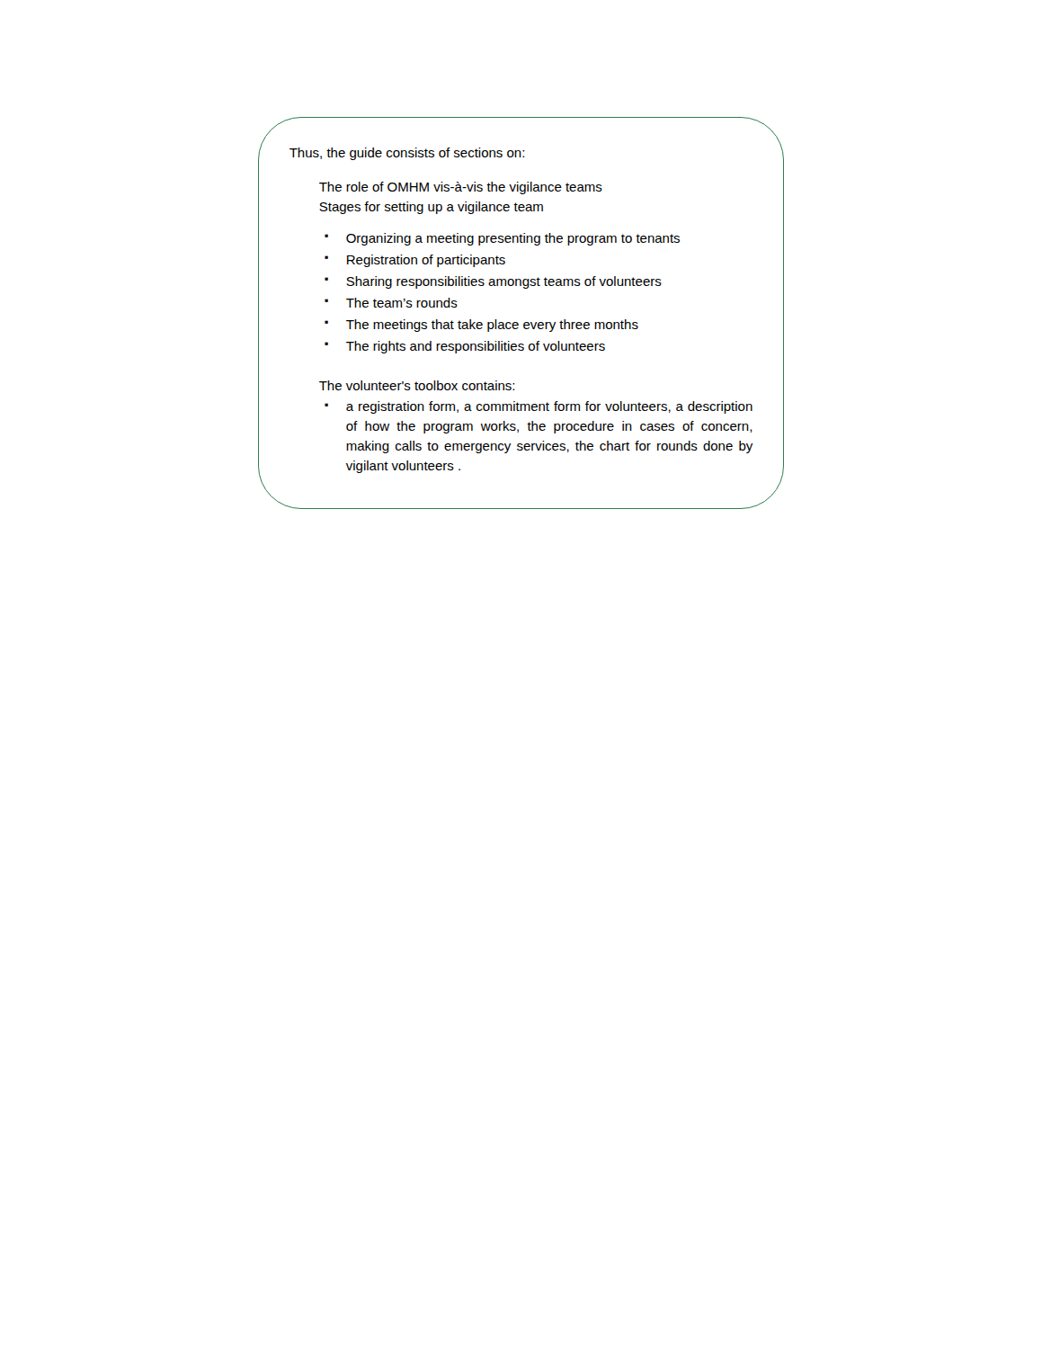Thus, the guide consists of sections on:
The role of OMHM vis-à-vis the vigilance teams
Stages for setting up a vigilance team
Organizing a meeting presenting the program to tenants
Registration of participants
Sharing responsibilities amongst teams of volunteers
The team’s rounds
The meetings that take place every three months
The rights and responsibilities of volunteers
The volunteer's toolbox contains:
a registration form, a commitment form for volunteers, a description of how the program works, the procedure in cases of concern, making calls to emergency services, the chart for rounds done by vigilant volunteers .